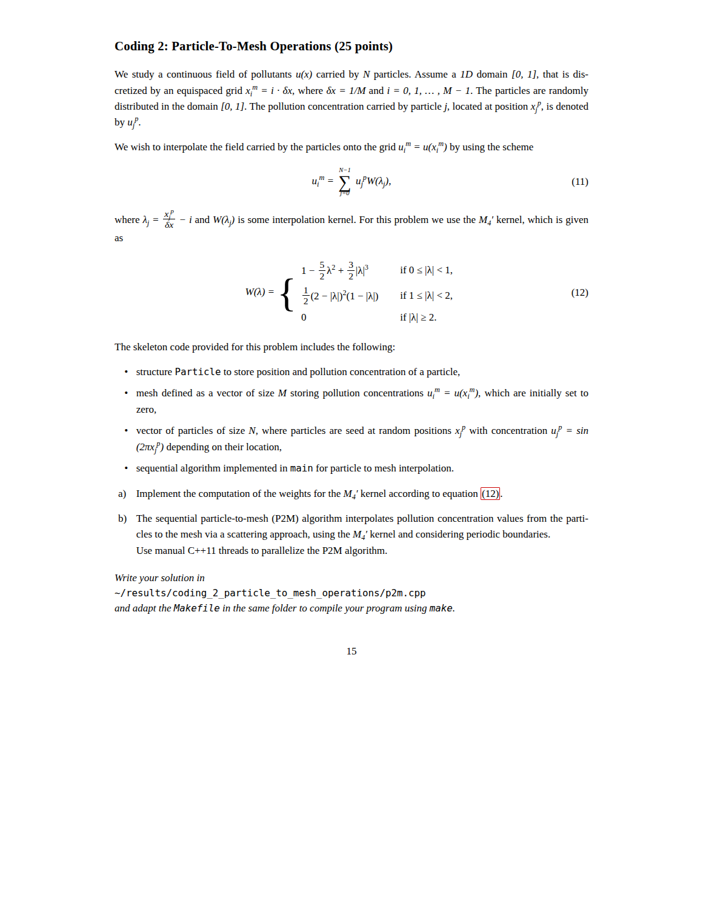Coding 2: Particle-To-Mesh Operations (25 points)
We study a continuous field of pollutants u(x) carried by N particles. Assume a 1D domain [0, 1], that is discretized by an equispaced grid xim = i · δx, where δx = 1/M and i = 0, 1, … , M − 1. The particles are randomly distributed in the domain [0, 1]. The pollution concentration carried by particle j, located at position xjp, is denoted by ujp.
We wish to interpolate the field carried by the particles onto the grid uim = u(xim) by using the scheme
uim = N−1 ∑ j=0 ujpW(λj), (11)
where λj = xjp δx − i and W(λj) is some interpolation kernel. For this problem we use the M4′ kernel, which is given as
W(λ) = {
| 1 − 5 2 λ 2 + 3 2 /λ/ 3 | if 0 ≤ /λ/ < 1, |
| 1 2 (2 − /λ/) 2 (1 − /λ/) | if 1 ≤ /λ/ < 2, |
| 0 | if /λ/ ≥ 2. |
(12)
The skeleton code provided for this problem includes the following:
structure Particle to store position and pollution concentration of a particle,
mesh defined as a vector of size M storing pollution concentrations uim = u(xim), which are initially set to zero,
vector of particles of size N, where particles are seed at random positions xjp with concentration ujp = sin (2πxjp) depending on their location,
sequential algorithm implemented in main for particle to mesh interpolation.
Implement the computation of the weights for the M4′ kernel according to equation (12).
The sequential particle-to-mesh (P2M) algorithm interpolates pollution concentration values from the particles to the mesh via a scattering approach, using the M4′ kernel and considering periodic boundaries.
Use manual C++11 threads to parallelize the P2M algorithm.
Write your solution in ~/results/coding_2_particle_to_mesh_operations/p2m.cpp and adapt the Makefile in the same folder to compile your program using make.
15